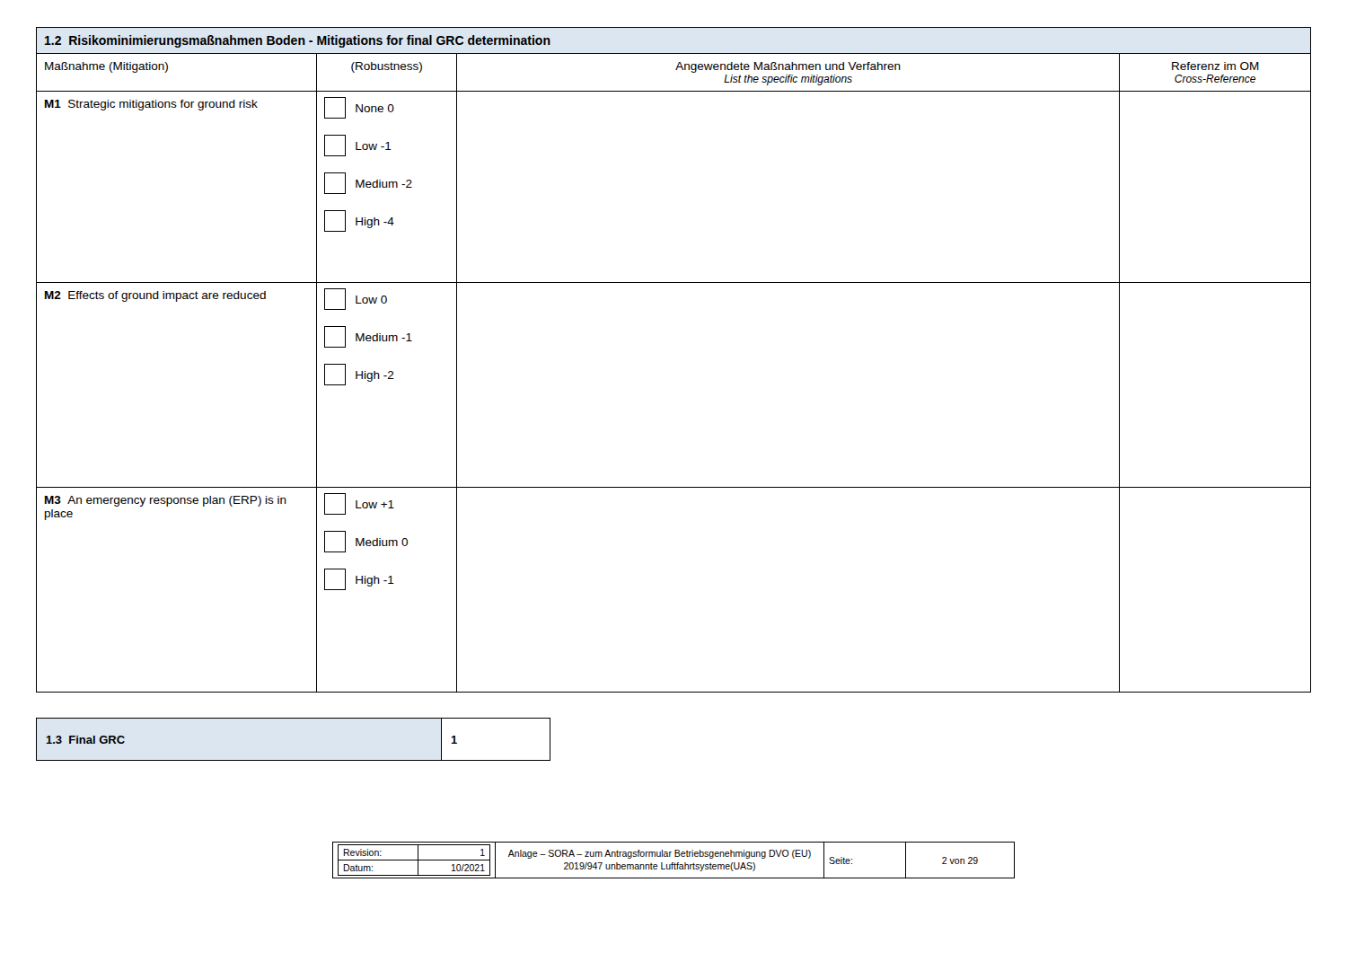| 1.2 Risikominimierungsmaßnahmen Boden - Mitigations for final GRC determination |
| --- |
| Maßnahme (Mitigation) | (Robustness) | Angewendete Maßnahmen und Verfahren List the specific mitigations | Referenz im OM Cross-Reference |
| M1 Strategic mitigations for ground risk | None 0 Low -1 Medium -2 High -4 | | |
| M2 Effects of ground impact are reduced | Low 0 Medium -1 High -2 | | |
| M3 An emergency response plan (ERP) is in place | Low +1 Medium 0 High -1 | | |
| 1.3 Final GRC | 1 |
| / Revision: / 1 / / Datum: / 10/2021 / | Anlage – SORA – zum Antragsformular Betriebsgenehmigung DVO (EU) 2019/947 unbemannte Luftfahrtsysteme(UAS) | Seite: | 2 von 29 |